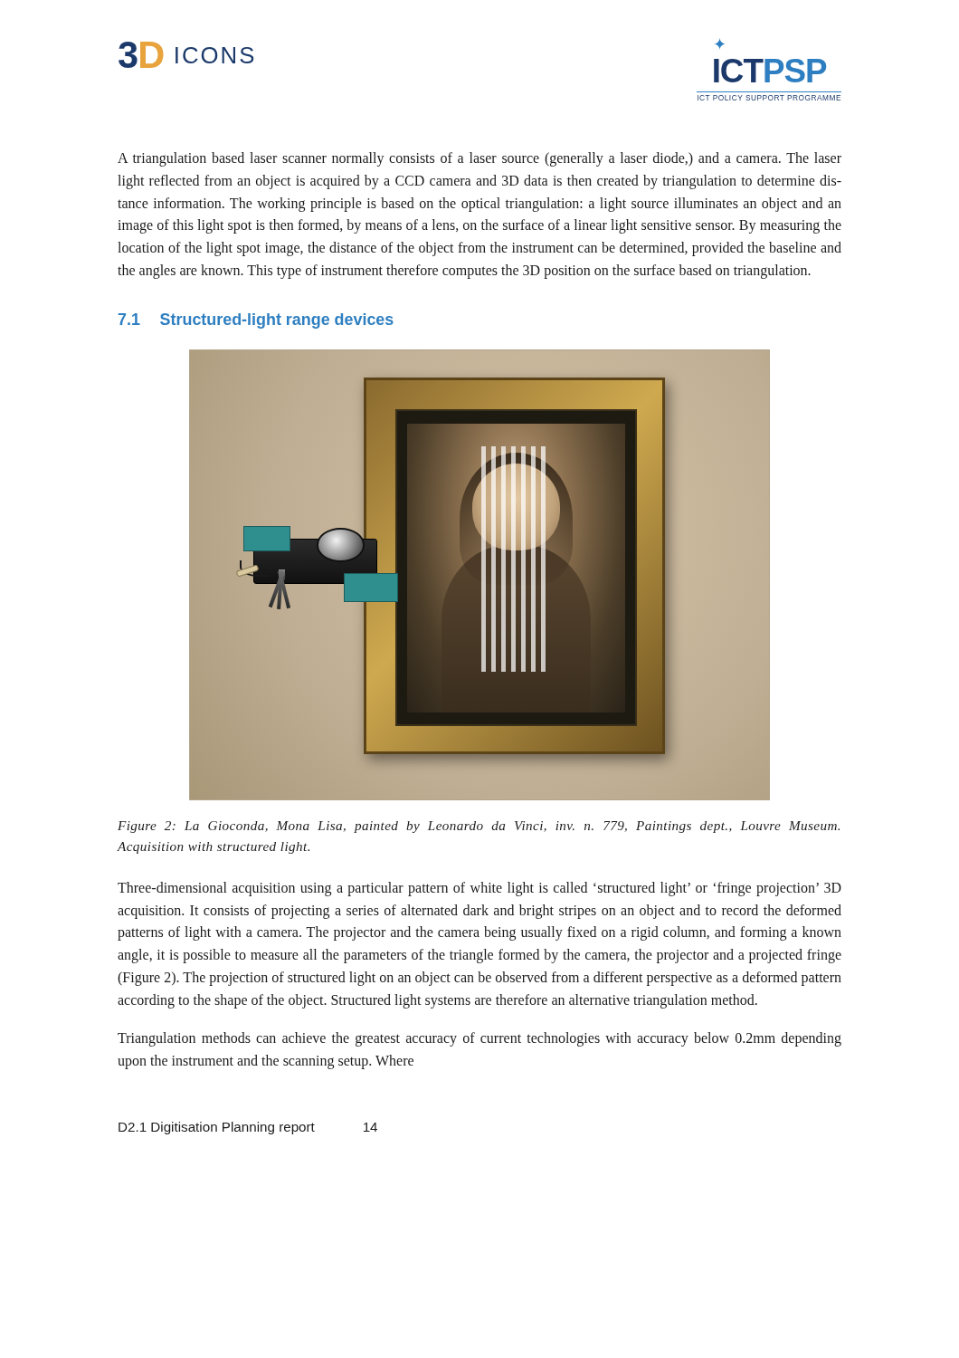3 D ICONS
✦ ICT PSP
ICT POLICY SUPPORT PROGRAMME
A triangulation based laser scanner normally consists of a laser source (generally a laser diode,) and a camera. The laser light reflected from an object is acquired by a CCD camera and 3D data is then created by triangulation to determine distance information. The working principle is based on the optical triangulation: a light source illuminates an object and an image of this light spot is then formed, by means of a lens, on the surface of a linear light sensitive sensor. By measuring the location of the light spot image, the distance of the object from the instrument can be determined, provided the baseline and the angles are known. This type of instrument therefore computes the 3D position on the surface based on triangulation.
7.1 Structured-light range devices
Figure 2: La Gioconda, Mona Lisa, painted by Leonardo da Vinci, inv. n. 779, Paintings dept., Louvre Museum. Acquisition with structured light.
Three-dimensional acquisition using a particular pattern of white light is called ‘structured light’ or ‘fringe projection’ 3D acquisition. It consists of projecting a series of alternated dark and bright stripes on an object and to record the deformed patterns of light with a camera. The projector and the camera being usually fixed on a rigid column, and forming a known angle, it is possible to measure all the parameters of the triangle formed by the camera, the projector and a projected fringe (Figure 2). The projection of structured light on an object can be observed from a different perspective as a deformed pattern according to the shape of the object. Structured light systems are therefore an alternative triangulation method.
Triangulation methods can achieve the greatest accuracy of current technologies with accuracy below 0.2mm depending upon the instrument and the scanning setup. Where
D2.1 Digitisation Planning report 14